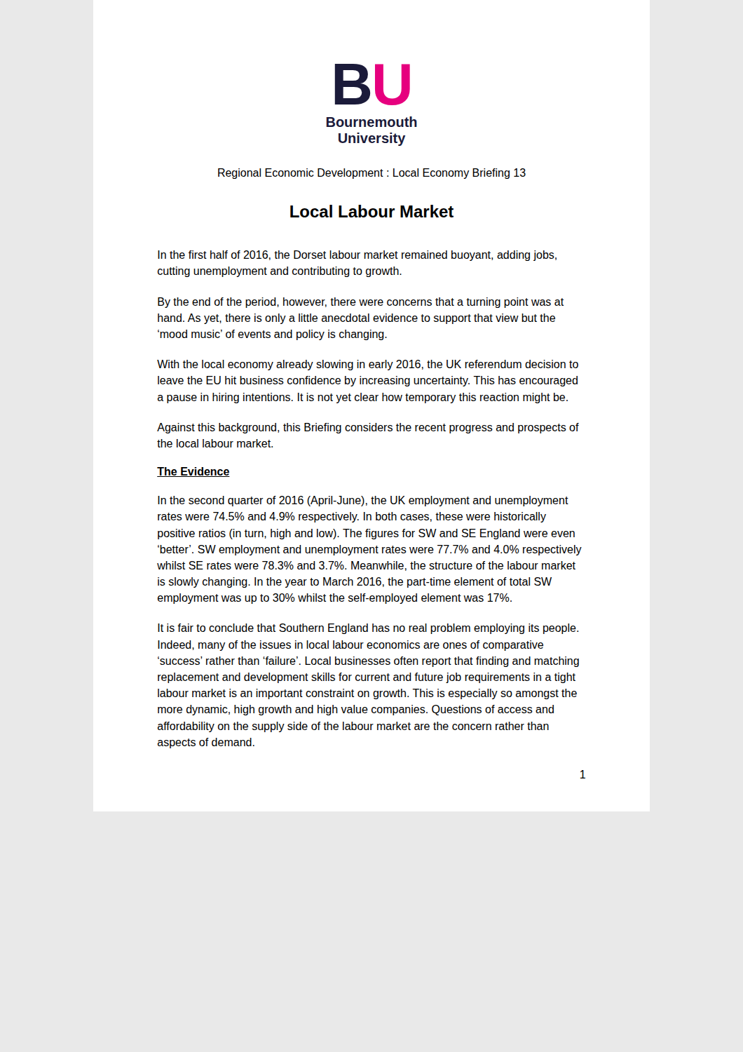BU
Bournemouth
University
Regional Economic Development : Local Economy Briefing 13
Local Labour Market
In the first half of 2016, the Dorset labour market remained buoyant, adding jobs, cutting unemployment and contributing to growth.
By the end of the period, however, there were concerns that a turning point was at hand. As yet, there is only a little anecdotal evidence to support that view but the ‘mood music’ of events and policy is changing.
With the local economy already slowing in early 2016, the UK referendum decision to leave the EU hit business confidence by increasing uncertainty. This has encouraged a pause in hiring intentions. It is not yet clear how temporary this reaction might be.
Against this background, this Briefing considers the recent progress and prospects of the local labour market.
The Evidence
In the second quarter of 2016 (April-June), the UK employment and unemployment rates were 74.5% and 4.9% respectively. In both cases, these were historically positive ratios (in turn, high and low). The figures for SW and SE England were even ‘better’. SW employment and unemployment rates were 77.7% and 4.0% respectively whilst SE rates were 78.3% and 3.7%. Meanwhile, the structure of the labour market is slowly changing. In the year to March 2016, the part-time element of total SW employment was up to 30% whilst the self-employed element was 17%.
It is fair to conclude that Southern England has no real problem employing its people. Indeed, many of the issues in local labour economics are ones of comparative ‘success’ rather than ‘failure’. Local businesses often report that finding and matching replacement and development skills for current and future job requirements in a tight labour market is an important constraint on growth. This is especially so amongst the more dynamic, high growth and high value companies. Questions of access and affordability on the supply side of the labour market are the concern rather than aspects of demand.
1